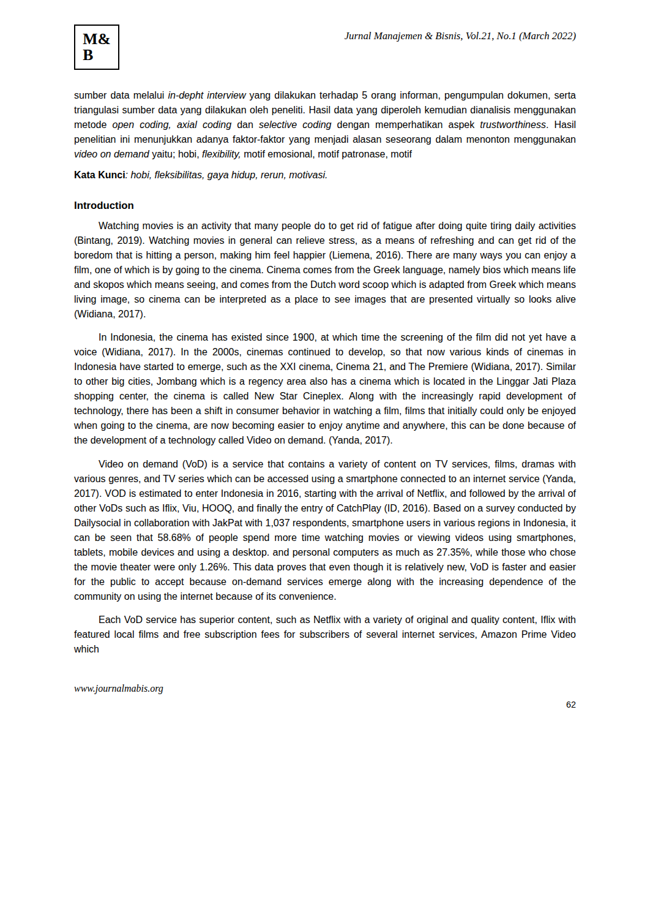M&
B
Jurnal Manajemen & Bisnis, Vol.21, No.1 (March 2022)
sumber data melalui in-depht interview yang dilakukan terhadap 5 orang informan, pengumpulan dokumen, serta triangulasi sumber data yang dilakukan oleh peneliti. Hasil data yang diperoleh kemudian dianalisis menggunakan metode open coding, axial coding dan selective coding dengan memperhatikan aspek trustworthiness. Hasil penelitian ini menunjukkan adanya faktor-faktor yang menjadi alasan seseorang dalam menonton menggunakan video on demand yaitu; hobi, flexibility, motif emosional, motif patronase, motif
Kata Kunci: hobi, fleksibilitas, gaya hidup, rerun, motivasi.
Introduction
Watching movies is an activity that many people do to get rid of fatigue after doing quite tiring daily activities (Bintang, 2019). Watching movies in general can relieve stress, as a means of refreshing and can get rid of the boredom that is hitting a person, making him feel happier (Liemena, 2016). There are many ways you can enjoy a film, one of which is by going to the cinema. Cinema comes from the Greek language, namely bios which means life and skopos which means seeing, and comes from the Dutch word scoop which is adapted from Greek which means living image, so cinema can be interpreted as a place to see images that are presented virtually so looks alive (Widiana, 2017).
In Indonesia, the cinema has existed since 1900, at which time the screening of the film did not yet have a voice (Widiana, 2017). In the 2000s, cinemas continued to develop, so that now various kinds of cinemas in Indonesia have started to emerge, such as the XXI cinema, Cinema 21, and The Premiere (Widiana, 2017). Similar to other big cities, Jombang which is a regency area also has a cinema which is located in the Linggar Jati Plaza shopping center, the cinema is called New Star Cineplex. Along with the increasingly rapid development of technology, there has been a shift in consumer behavior in watching a film, films that initially could only be enjoyed when going to the cinema, are now becoming easier to enjoy anytime and anywhere, this can be done because of the development of a technology called Video on demand. (Yanda, 2017).
Video on demand (VoD) is a service that contains a variety of content on TV services, films, dramas with various genres, and TV series which can be accessed using a smartphone connected to an internet service (Yanda, 2017). VOD is estimated to enter Indonesia in 2016, starting with the arrival of Netflix, and followed by the arrival of other VoDs such as Iflix, Viu, HOOQ, and finally the entry of CatchPlay (ID, 2016). Based on a survey conducted by Dailysocial in collaboration with JakPat with 1,037 respondents, smartphone users in various regions in Indonesia, it can be seen that 58.68% of people spend more time watching movies or viewing videos using smartphones, tablets, mobile devices and using a desktop. and personal computers as much as 27.35%, while those who chose the movie theater were only 1.26%. This data proves that even though it is relatively new, VoD is faster and easier for the public to accept because on-demand services emerge along with the increasing dependence of the community on using the internet because of its convenience.
Each VoD service has superior content, such as Netflix with a variety of original and quality content, Iflix with featured local films and free subscription fees for subscribers of several internet services, Amazon Prime Video which
www.journalmabis.org
62